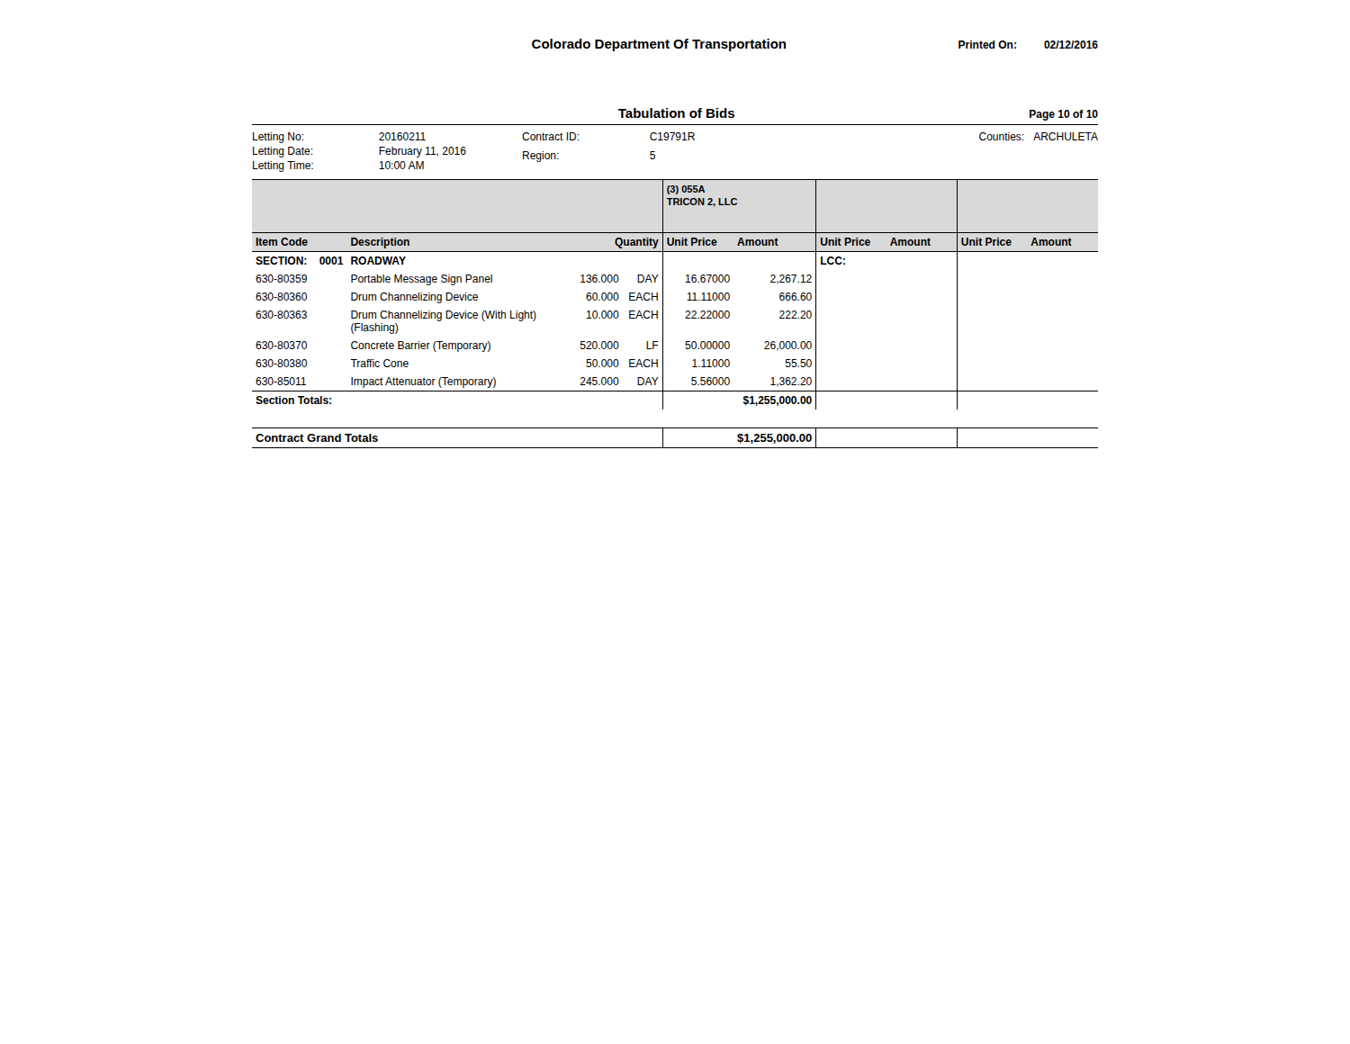Colorado Department Of Transportation
Printed On: 02/12/2016
Tabulation of Bids
Page 10 of 10
Letting No:
20160211
Letting Date:
February 11, 2016
Letting Time:
10:00 AM
Contract ID:
C19791R
Region:
5
Counties:
ARCHULETA
| | (3) 055A TRICON 2, LLC | | |
| Item Code | Description | Quantity | Unit Price | Amount | Unit Price | Amount | Unit Price | Amount |
| SECTION: 0001 | ROADWAY | | | | LCC: | | | |
| 630-80359 | Portable Message Sign Panel | 136.000 DAY | 16.67000 | 2,267.12 | | | | |
| 630-80360 | Drum Channelizing Device | 60.000 EACH | 11.11000 | 666.60 | | | | |
| 630-80363 | Drum Channelizing Device (With Light) (Flashing) | 10.000 EACH | 22.22000 | 222.20 | | | | |
| 630-80370 | Concrete Barrier (Temporary) | 520.000 LF | 50.00000 | 26,000.00 | | | | |
| 630-80380 | Traffic Cone | 50.000 EACH | 1.11000 | 55.50 | | | | |
| 630-85011 | Impact Attenuator (Temporary) | 245.000 DAY | 5.56000 | 1,362.20 | | | | |
| Section Totals: | | | $1,255,000.00 | | | | |
| Contract Grand Totals | | | $1,255,000.00 | | | | |